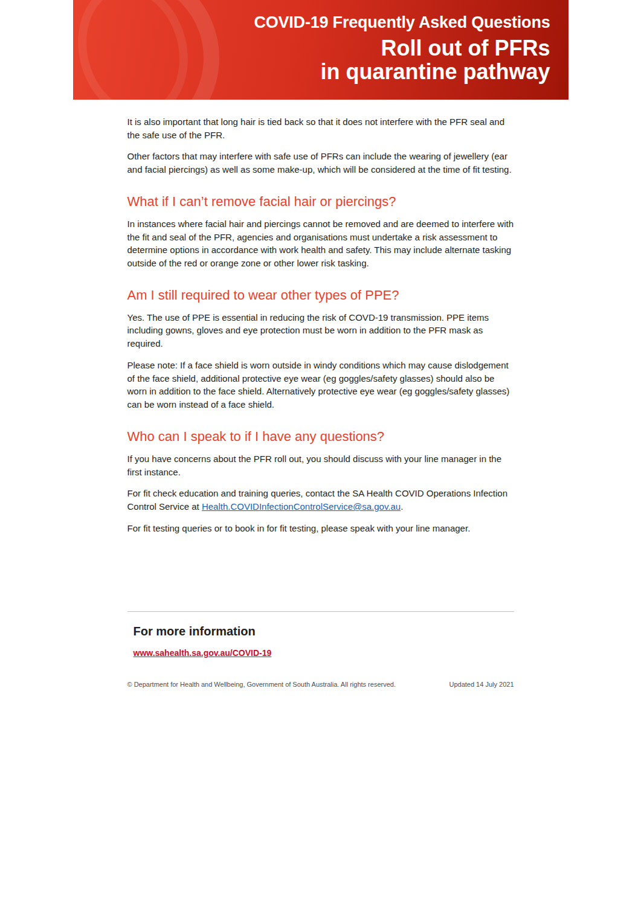COVID-19 Frequently Asked Questions
Roll out of PFRs
in quarantine pathway
It is also important that long hair is tied back so that it does not interfere with the PFR seal and the safe use of the PFR.
Other factors that may interfere with safe use of PFRs can include the wearing of jewellery (ear and facial piercings) as well as some make-up, which will be considered at the time of fit testing.
What if I can’t remove facial hair or piercings?
In instances where facial hair and piercings cannot be removed and are deemed to interfere with the fit and seal of the PFR, agencies and organisations must undertake a risk assessment to determine options in accordance with work health and safety. This may include alternate tasking outside of the red or orange zone or other lower risk tasking.
Am I still required to wear other types of PPE?
Yes. The use of PPE is essential in reducing the risk of COVD-19 transmission. PPE items including gowns, gloves and eye protection must be worn in addition to the PFR mask as required.
Please note: If a face shield is worn outside in windy conditions which may cause dislodgement of the face shield, additional protective eye wear (eg goggles/safety glasses) should also be worn in addition to the face shield. Alternatively protective eye wear (eg goggles/safety glasses) can be worn instead of a face shield.
Who can I speak to if I have any questions?
If you have concerns about the PFR roll out, you should discuss with your line manager in the first instance.
For fit check education and training queries, contact the SA Health COVID Operations Infection Control Service at Health.COVIDInfectionControlService@sa.gov.au.
For fit testing queries or to book in for fit testing, please speak with your line manager.
For more information
www.sahealth.sa.gov.au/COVID-19
© Department for Health and Wellbeing, Government of South Australia. All rights reserved. Updated 14 July 2021